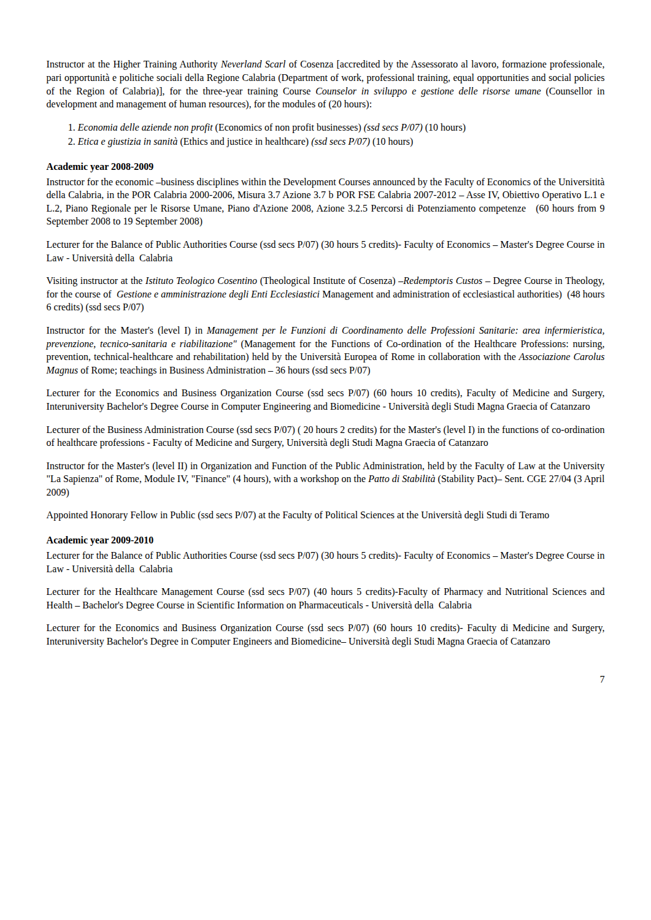Instructor at the Higher Training Authority Neverland Scarl of Cosenza [accredited by the Assessorato al lavoro, formazione professionale, pari opportunità e politiche sociali della Regione Calabria (Department of work, professional training, equal opportunities and social policies of the Region of Calabria)], for the three-year training Course Counselor in sviluppo e gestione delle risorse umane (Counsellor in development and management of human resources), for the modules of (20 hours):
Economia delle aziende non profit (Economics of non profit businesses) (ssd secs P/07) (10 hours)
Etica e giustizia in sanità (Ethics and justice in healthcare) (ssd secs P/07) (10 hours)
Academic year 2008-2009
Instructor for the economic –business disciplines within the Development Courses announced by the Faculty of Economics of the Universitità della Calabria, in the POR Calabria 2000-2006, Misura 3.7 Azione 3.7 b POR FSE Calabria 2007-2012 – Asse IV, Obiettivo Operativo L.1 e L.2, Piano Regionale per le Risorse Umane, Piano d'Azione 2008, Azione 3.2.5 Percorsi di Potenziamento competenze (60 hours from 9 September 2008 to 19 September 2008)
Lecturer for the Balance of Public Authorities Course (ssd secs P/07) (30 hours 5 credits)- Faculty of Economics – Master's Degree Course in Law - Università della Calabria
Visiting instructor at the Istituto Teologico Cosentino (Theological Institute of Cosenza) –Redemptoris Custos – Degree Course in Theology, for the course of Gestione e amministrazione degli Enti Ecclesiastici Management and administration of ecclesiastical authorities) (48 hours 6 credits) (ssd secs P/07)
Instructor for the Master's (level I) in Management per le Funzioni di Coordinamento delle Professioni Sanitarie: area infermieristica, prevenzione, tecnico-sanitaria e riabilitazione" (Management for the Functions of Co-ordination of the Healthcare Professions: nursing, prevention, technical-healthcare and rehabilitation) held by the Università Europea of Rome in collaboration with the Associazione Carolus Magnus of Rome; teachings in Business Administration – 36 hours (ssd secs P/07)
Lecturer for the Economics and Business Organization Course (ssd secs P/07) (60 hours 10 credits), Faculty of Medicine and Surgery, Interuniversity Bachelor's Degree Course in Computer Engineering and Biomedicine - Università degli Studi Magna Graecia of Catanzaro
Lecturer of the Business Administration Course (ssd secs P/07) ( 20 hours 2 credits) for the Master's (level I) in the functions of co-ordination of healthcare professions - Faculty of Medicine and Surgery, Università degli Studi Magna Graecia of Catanzaro
Instructor for the Master's (level II) in Organization and Function of the Public Administration, held by the Faculty of Law at the University "La Sapienza" of Rome, Module IV, "Finance" (4 hours), with a workshop on the Patto di Stabilità (Stability Pact)– Sent. CGE 27/04 (3 April 2009)
Appointed Honorary Fellow in Public (ssd secs P/07) at the Faculty of Political Sciences at the Università degli Studi di Teramo
Academic year 2009-2010
Lecturer for the Balance of Public Authorities Course (ssd secs P/07) (30 hours 5 credits)- Faculty of Economics – Master's Degree Course in Law - Università della Calabria
Lecturer for the Healthcare Management Course (ssd secs P/07) (40 hours 5 credits)-Faculty of Pharmacy and Nutritional Sciences and Health – Bachelor's Degree Course in Scientific Information on Pharmaceuticals - Università della Calabria
Lecturer for the Economics and Business Organization Course (ssd secs P/07) (60 hours 10 credits)- Faculty di Medicine and Surgery, Interuniversity Bachelor's Degree in Computer Engineers and Biomedicine– Università degli Studi Magna Graecia of Catanzaro
7